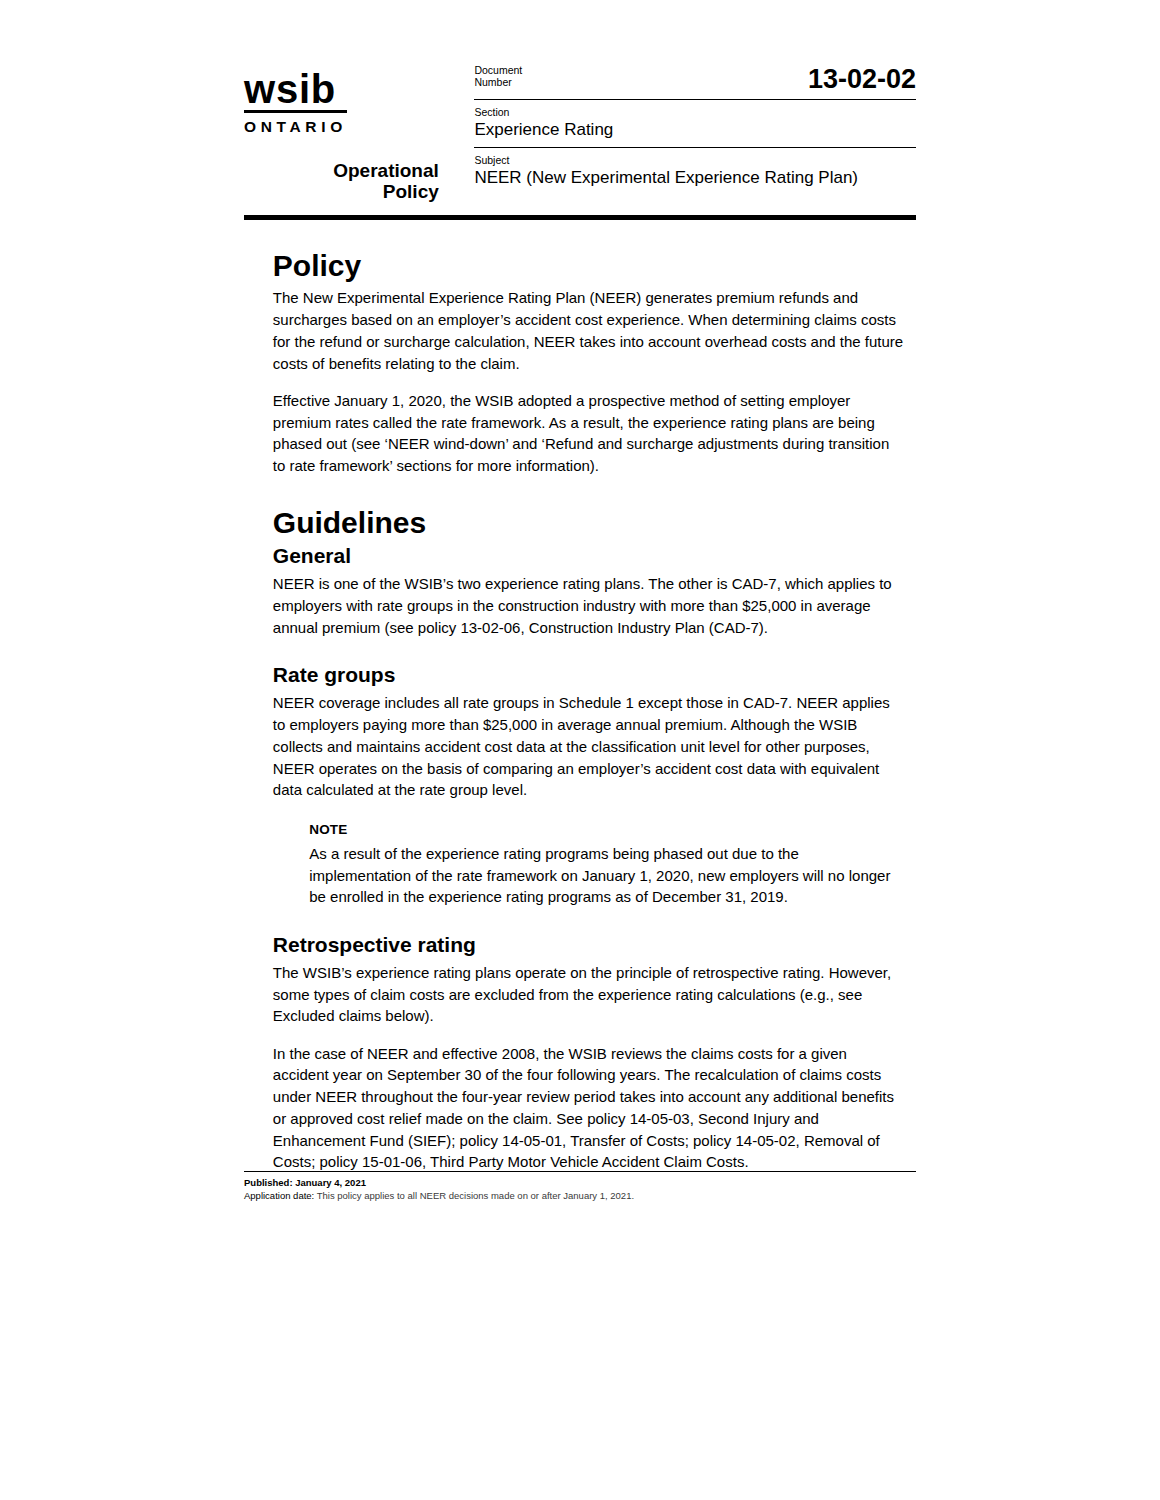wsib
ONTARIO
Operational
Policy
Document
Number
13-02-02
Section
Experience Rating
Subject
NEER (New Experimental Experience Rating Plan)
Policy
The New Experimental Experience Rating Plan (NEER) generates premium refunds and surcharges based on an employer’s accident cost experience. When determining claims costs for the refund or surcharge calculation, NEER takes into account overhead costs and the future costs of benefits relating to the claim.
Effective January 1, 2020, the WSIB adopted a prospective method of setting employer premium rates called the rate framework. As a result, the experience rating plans are being phased out (see ‘NEER wind-down’ and ‘Refund and surcharge adjustments during transition to rate framework’ sections for more information).
Guidelines
General
NEER is one of the WSIB’s two experience rating plans. The other is CAD-7, which applies to employers with rate groups in the construction industry with more than $25,000 in average annual premium (see policy 13-02-06, Construction Industry Plan (CAD-7).
Rate groups
NEER coverage includes all rate groups in Schedule 1 except those in CAD-7. NEER applies to employers paying more than $25,000 in average annual premium. Although the WSIB collects and maintains accident cost data at the classification unit level for other purposes, NEER operates on the basis of comparing an employer’s accident cost data with equivalent data calculated at the rate group level.
NOTE
As a result of the experience rating programs being phased out due to the implementation of the rate framework on January 1, 2020, new employers will no longer be enrolled in the experience rating programs as of December 31, 2019.
Retrospective rating
The WSIB’s experience rating plans operate on the principle of retrospective rating. However, some types of claim costs are excluded from the experience rating calculations (e.g., see Excluded claims below).
In the case of NEER and effective 2008, the WSIB reviews the claims costs for a given accident year on September 30 of the four following years. The recalculation of claims costs under NEER throughout the four-year review period takes into account any additional benefits or approved cost relief made on the claim. See policy 14-05-03, Second Injury and Enhancement Fund (SIEF); policy 14-05-01, Transfer of Costs; policy 14-05-02, Removal of Costs; policy 15-01-06, Third Party Motor Vehicle Accident Claim Costs.
Published: January 4, 2021
Application date: This policy applies to all NEER decisions made on or after January 1, 2021.